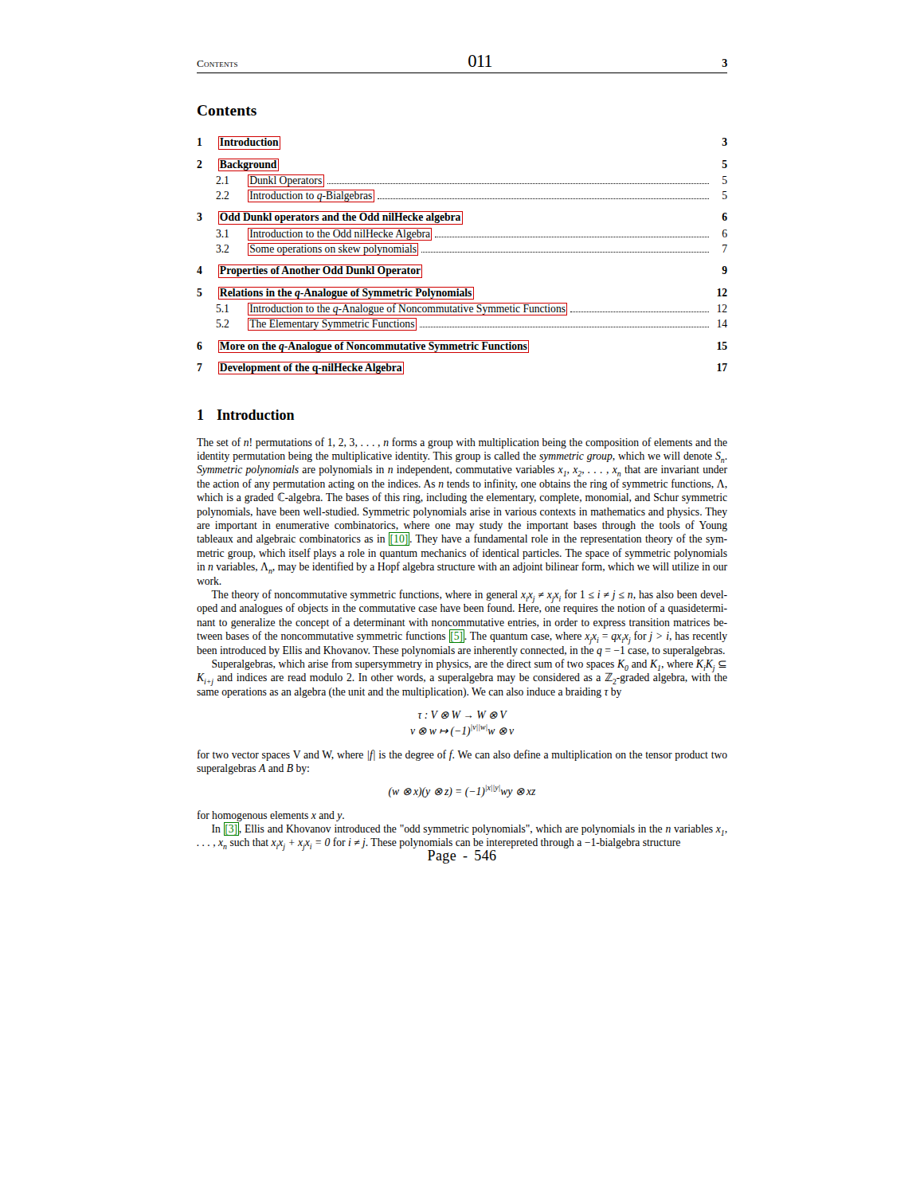Contents
011
3
Contents
1 Introduction 3
2 Background 5
2.1 Dunkl Operators 5
2.2 Introduction to q-Bialgebras 5
3 Odd Dunkl operators and the Odd nilHecke algebra 6
3.1 Introduction to the Odd nilHecke Algebra 6
3.2 Some operations on skew polynomials 7
4 Properties of Another Odd Dunkl Operator 9
5 Relations in the q-Analogue of Symmetric Polynomials 12
5.1 Introduction to the q-Analogue of Noncommutative Symmetic Functions 12
5.2 The Elementary Symmetric Functions 14
6 More on the q-Analogue of Noncommutative Symmetric Functions 15
7 Development of the q-nilHecke Algebra 17
1 Introduction
The set of n! permutations of 1, 2, 3, . . . , n forms a group with multiplication being the composition of elements and the identity permutation being the multiplicative identity. This group is called the symmetric group, which we will denote Sn. Symmetric polynomials are polynomials in n independent, commutative variables x1, x2, . . . , xn that are invariant under the action of any permutation acting on the indices. As n tends to infinity, one obtains the ring of symmetric functions, Λ, which is a graded ℂ-algebra. The bases of this ring, including the elementary, complete, monomial, and Schur symmetric polynomials, have been well-studied. Symmetric polynomials arise in various contexts in mathematics and physics. They are important in enumerative combinatorics, where one may study the important bases through the tools of Young tableaux and algebraic combinatorics as in [10]. They have a fundamental role in the representation theory of the symmetric group, which itself plays a role in quantum mechanics of identical particles. The space of symmetric polynomials in n variables, Λn, may be identified by a Hopf algebra structure with an adjoint bilinear form, which we will utilize in our work.
The theory of noncommutative symmetric functions, where in general xixj ≠ xjxi for 1 ≤ i ≠ j ≤ n, has also been developed and analogues of objects in the commutative case have been found. Here, one requires the notion of a quasideterminant to generalize the concept of a determinant with noncommutative entries, in order to express transition matrices between bases of the noncommutative symmetric functions [5]. The quantum case, where xjxi = qxixj for j > i, has recently been introduced by Ellis and Khovanov. These polynomials are inherently connected, in the q = −1 case, to superalgebras.
Superalgebras, which arise from supersymmetry in physics, are the direct sum of two spaces K0 and K1, where KiKj ⊆ Ki+j and indices are read modulo 2. In other words, a superalgebra may be considered as a ℤ2-graded algebra, with the same operations as an algebra (the unit and the multiplication). We can also induce a braiding τ by
τ : V ⊗ W → W ⊗ V
v ⊗ w ↦ (−1)|v||w|w ⊗ v
for two vector spaces V and W, where |f| is the degree of f. We can also define a multiplication on the tensor product two superalgebras A and B by:
(w ⊗ x)(y ⊗ z) = (−1)|x||y|wy ⊗ xz
for homogenous elements x and y.
In [3], Ellis and Khovanov introduced the "odd symmetric polynomials", which are polynomials in the n variables x1, . . . , xn such that xixj + xjxi = 0 for i ≠ j. These polynomials can be interepreted through a −1-bialgebra structure
Page-546